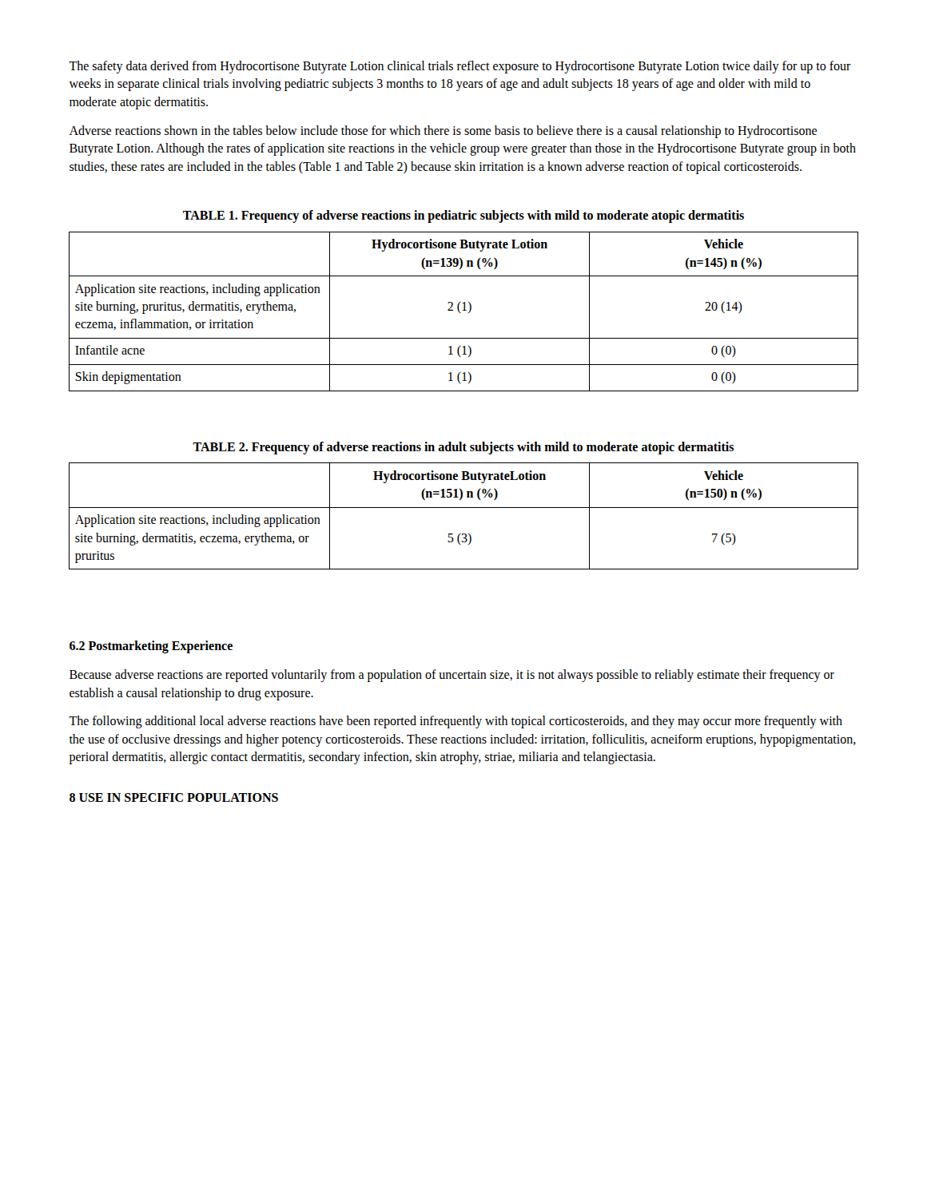The safety data derived from Hydrocortisone Butyrate Lotion clinical trials reflect exposure to Hydrocortisone Butyrate Lotion twice daily for up to four weeks in separate clinical trials involving pediatric subjects 3 months to 18 years of age and adult subjects 18 years of age and older with mild to moderate atopic dermatitis.
Adverse reactions shown in the tables below include those for which there is some basis to believe there is a causal relationship to Hydrocortisone Butyrate Lotion. Although the rates of application site reactions in the vehicle group were greater than those in the Hydrocortisone Butyrate group in both studies, these rates are included in the tables (Table 1 and Table 2) because skin irritation is a known adverse reaction of topical corticosteroids.
TABLE 1. Frequency of adverse reactions in pediatric subjects with mild to moderate atopic dermatitis
| | Hydrocortisone Butyrate Lotion (n=139) n (%) | Vehicle (n=145) n (%) |
| --- | --- | --- |
| Application site reactions, including application site burning, pruritus, dermatitis, erythema, eczema, inflammation, or irritation | 2 (1) | 20 (14) |
| Infantile acne | 1 (1) | 0 (0) |
| Skin depigmentation | 1 (1) | 0 (0) |
TABLE 2. Frequency of adverse reactions in adult subjects with mild to moderate atopic dermatitis
| | Hydrocortisone ButyrateLotion (n=151) n (%) | Vehicle (n=150) n (%) |
| --- | --- | --- |
| Application site reactions, including application site burning, dermatitis, eczema, erythema, or pruritus | 5 (3) | 7 (5) |
6.2 Postmarketing Experience
Because adverse reactions are reported voluntarily from a population of uncertain size, it is not always possible to reliably estimate their frequency or establish a causal relationship to drug exposure.
The following additional local adverse reactions have been reported infrequently with topical corticosteroids, and they may occur more frequently with the use of occlusive dressings and higher potency corticosteroids. These reactions included: irritation, folliculitis, acneiform eruptions, hypopigmentation, perioral dermatitis, allergic contact dermatitis, secondary infection, skin atrophy, striae, miliaria and telangiectasia.
8 USE IN SPECIFIC POPULATIONS